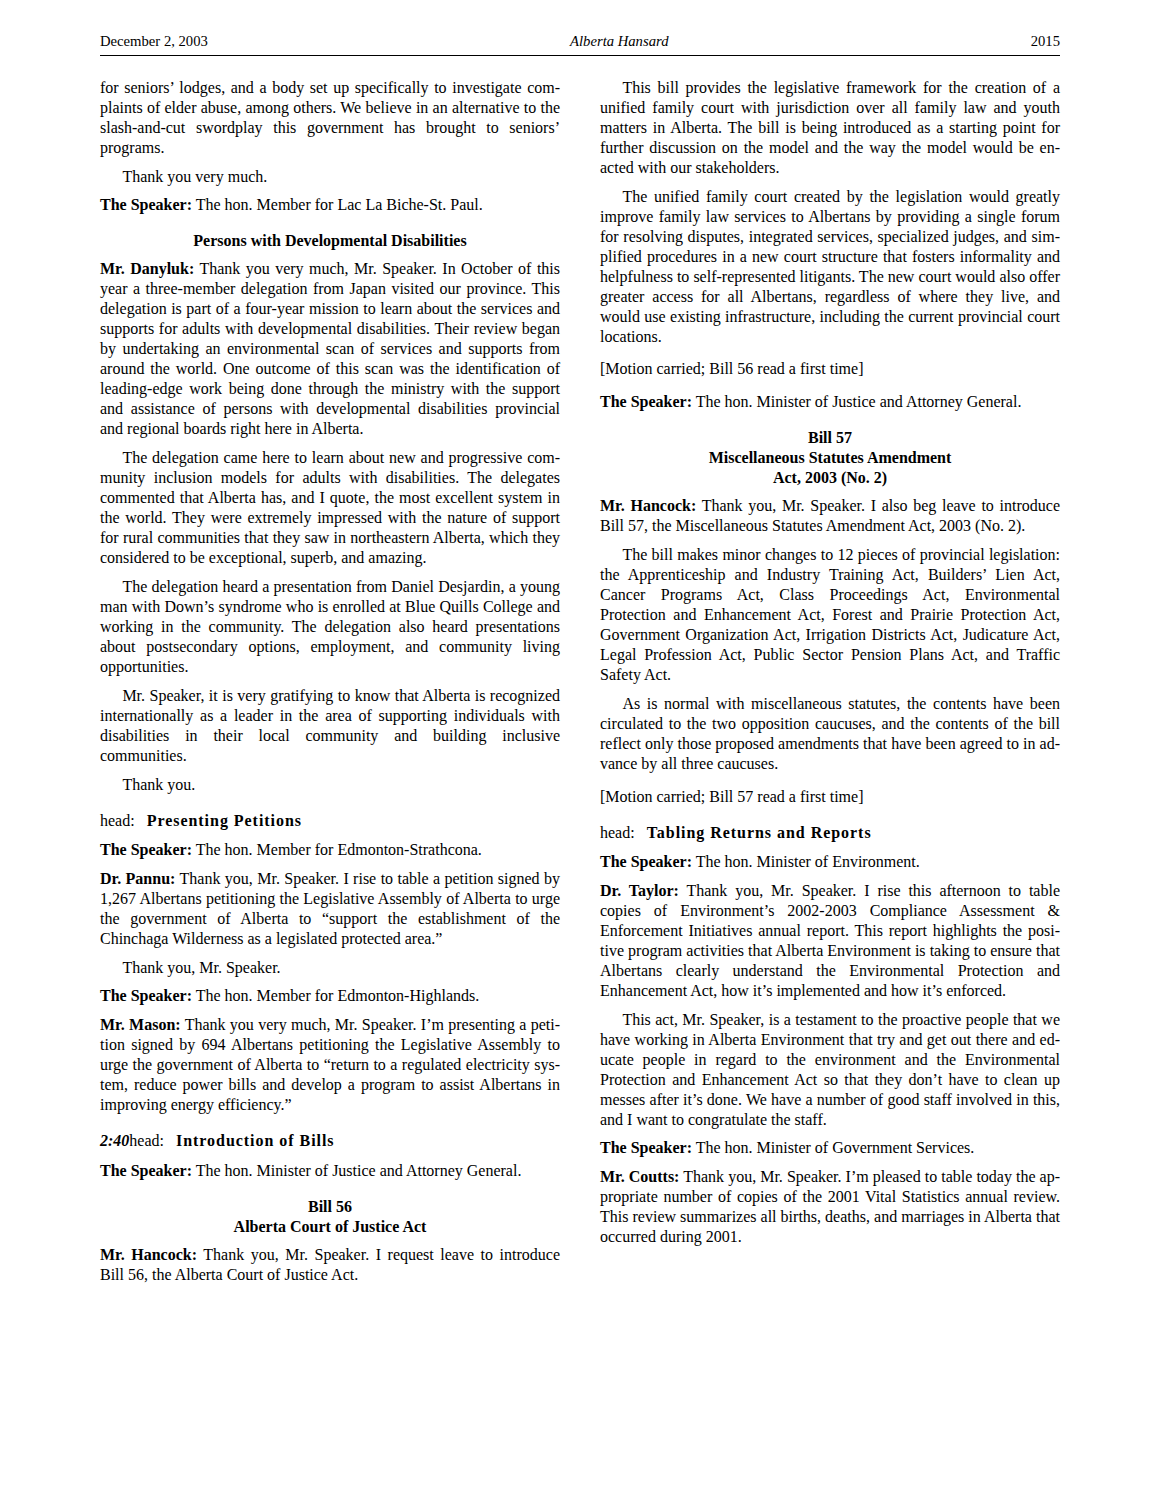December 2, 2003 Alberta Hansard 2015
for seniors’ lodges, and a body set up specifically to investigate complaints of elder abuse, among others. We believe in an alternative to the slash-and-cut swordplay this government has brought to seniors’ programs.
Thank you very much.
The Speaker: The hon. Member for Lac La Biche-St. Paul.
Persons with Developmental Disabilities
Mr. Danyluk: Thank you very much, Mr. Speaker. In October of this year a three-member delegation from Japan visited our province. This delegation is part of a four-year mission to learn about the services and supports for adults with developmental disabilities. Their review began by undertaking an environmental scan of services and supports from around the world. One outcome of this scan was the identification of leading-edge work being done through the ministry with the support and assistance of persons with developmental disabilities provincial and regional boards right here in Alberta.
The delegation came here to learn about new and progressive community inclusion models for adults with disabilities. The delegates commented that Alberta has, and I quote, the most excellent system in the world. They were extremely impressed with the nature of support for rural communities that they saw in northeastern Alberta, which they considered to be exceptional, superb, and amazing.
The delegation heard a presentation from Daniel Desjardin, a young man with Down’s syndrome who is enrolled at Blue Quills College and working in the community. The delegation also heard presentations about postsecondary options, employment, and community living opportunities.
Mr. Speaker, it is very gratifying to know that Alberta is recognized internationally as a leader in the area of supporting individuals with disabilities in their local community and building inclusive communities.
Thank you.
head: Presenting Petitions
The Speaker: The hon. Member for Edmonton-Strathcona.
Dr. Pannu: Thank you, Mr. Speaker. I rise to table a petition signed by 1,267 Albertans petitioning the Legislative Assembly of Alberta to urge the government of Alberta to “support the establishment of the Chinchaga Wilderness as a legislated protected area.”
Thank you, Mr. Speaker.
The Speaker: The hon. Member for Edmonton-Highlands.
Mr. Mason: Thank you very much, Mr. Speaker. I’m presenting a petition signed by 694 Albertans petitioning the Legislative Assembly to urge the government of Alberta to “return to a regulated electricity system, reduce power bills and develop a program to assist Albertans in improving energy efficiency.”
2:40 head: Introduction of Bills
The Speaker: The hon. Minister of Justice and Attorney General.
Bill 56
Alberta Court of Justice Act
Mr. Hancock: Thank you, Mr. Speaker. I request leave to introduce Bill 56, the Alberta Court of Justice Act.
This bill provides the legislative framework for the creation of a unified family court with jurisdiction over all family law and youth matters in Alberta. The bill is being introduced as a starting point for further discussion on the model and the way the model would be enacted with our stakeholders.
The unified family court created by the legislation would greatly improve family law services to Albertans by providing a single forum for resolving disputes, integrated services, specialized judges, and simplified procedures in a new court structure that fosters informality and helpfulness to self-represented litigants. The new court would also offer greater access for all Albertans, regardless of where they live, and would use existing infrastructure, including the current provincial court locations.
[Motion carried; Bill 56 read a first time]
The Speaker: The hon. Minister of Justice and Attorney General.
Bill 57
Miscellaneous Statutes Amendment
Act, 2003 (No. 2)
Mr. Hancock: Thank you, Mr. Speaker. I also beg leave to introduce Bill 57, the Miscellaneous Statutes Amendment Act, 2003 (No. 2).
The bill makes minor changes to 12 pieces of provincial legislation: the Apprenticeship and Industry Training Act, Builders’ Lien Act, Cancer Programs Act, Class Proceedings Act, Environmental Protection and Enhancement Act, Forest and Prairie Protection Act, Government Organization Act, Irrigation Districts Act, Judicature Act, Legal Profession Act, Public Sector Pension Plans Act, and Traffic Safety Act.
As is normal with miscellaneous statutes, the contents have been circulated to the two opposition caucuses, and the contents of the bill reflect only those proposed amendments that have been agreed to in advance by all three caucuses.
[Motion carried; Bill 57 read a first time]
head: Tabling Returns and Reports
The Speaker: The hon. Minister of Environment.
Dr. Taylor: Thank you, Mr. Speaker. I rise this afternoon to table copies of Environment’s 2002-2003 Compliance Assessment & Enforcement Initiatives annual report. This report highlights the positive program activities that Alberta Environment is taking to ensure that Albertans clearly understand the Environmental Protection and Enhancement Act, how it’s implemented and how it’s enforced.
This act, Mr. Speaker, is a testament to the proactive people that we have working in Alberta Environment that try and get out there and educate people in regard to the environment and the Environmental Protection and Enhancement Act so that they don’t have to clean up messes after it’s done. We have a number of good staff involved in this, and I want to congratulate the staff.
The Speaker: The hon. Minister of Government Services.
Mr. Coutts: Thank you, Mr. Speaker. I’m pleased to table today the appropriate number of copies of the 2001 Vital Statistics annual review. This review summarizes all births, deaths, and marriages in Alberta that occurred during 2001.